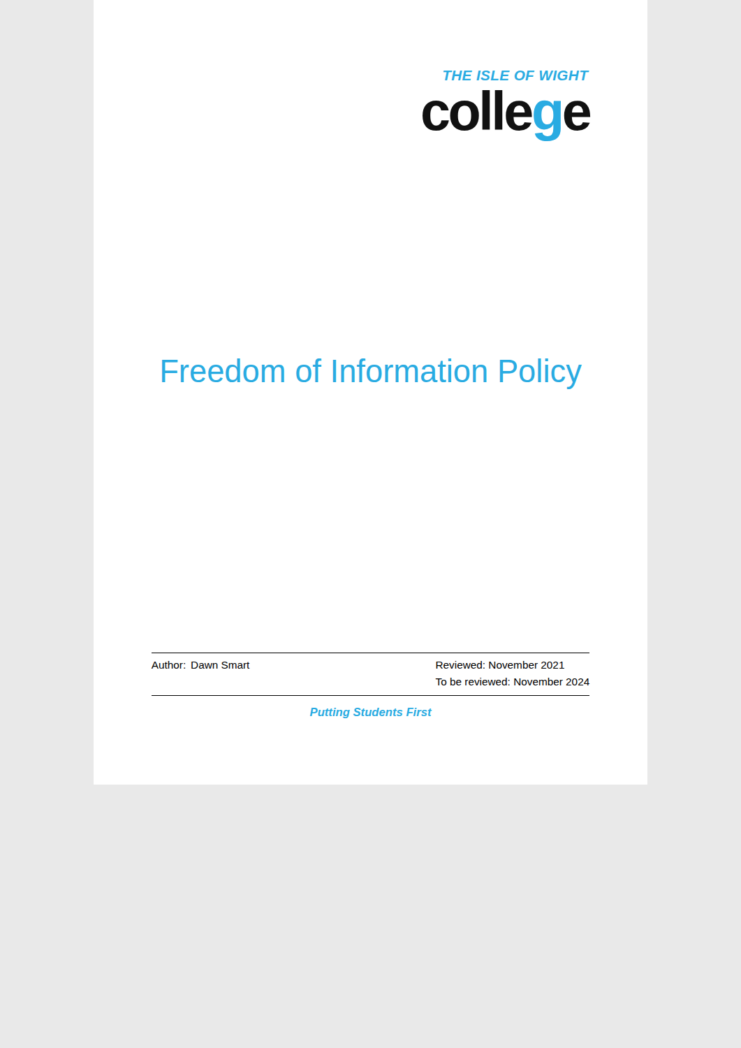The Isle of Wight
college
Freedom of Information Policy
Author: Dawn Smart
Reviewed: November 2021
To be reviewed: November 2024
Putting Students First